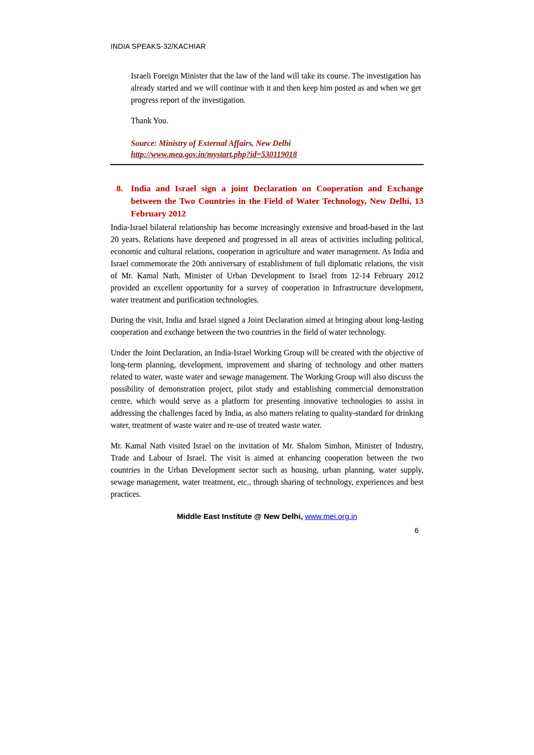INDIA SPEAKS-32/KACHIAR
Israeli Foreign Minister that the law of the land will take its course. The investigation has already started and we will continue with it and then keep him posted as and when we get progress report of the investigation.
Thank You.
Source: Ministry of External Affairs, New Delhi
http://www.mea.gov.in/mystart.php?id=530119018
8.
India and Israel sign a joint Declaration on Cooperation and Exchange between the Two Countries in the Field of Water Technology, New Delhi, 13 February 2012
India-Israel bilateral relationship has become increasingly extensive and broad-based in the last 20 years. Relations have deepened and progressed in all areas of activities including political, economic and cultural relations, cooperation in agriculture and water management. As India and Israel commemorate the 20th anniversary of establishment of full diplomatic relations, the visit of Mr. Kamal Nath, Minister of Urban Development to Israel from 12-14 February 2012 provided an excellent opportunity for a survey of cooperation in Infrastructure development, water treatment and purification technologies.
During the visit, India and Israel signed a Joint Declaration aimed at bringing about long-lasting cooperation and exchange between the two countries in the field of water technology.
Under the Joint Declaration, an India-Israel Working Group will be created with the objective of long-term planning, development, improvement and sharing of technology and other matters related to water, waste water and sewage management. The Working Group will also discuss the possibility of demonstration project, pilot study and establishing commercial demonstration centre, which would serve as a platform for presenting innovative technologies to assist in addressing the challenges faced by India, as also matters relating to quality-standard for drinking water, treatment of waste water and re-use of treated waste water.
Mr. Kamal Nath visited Israel on the invitation of Mr. Shalom Simhon, Minister of Industry, Trade and Labour of Israel. The visit is aimed at enhancing cooperation between the two countries in the Urban Development sector such as housing, urban planning, water supply, sewage management, water treatment, etc., through sharing of technology, experiences and best practices.
Middle East Institute @ New Delhi, www.mei.org.in
6